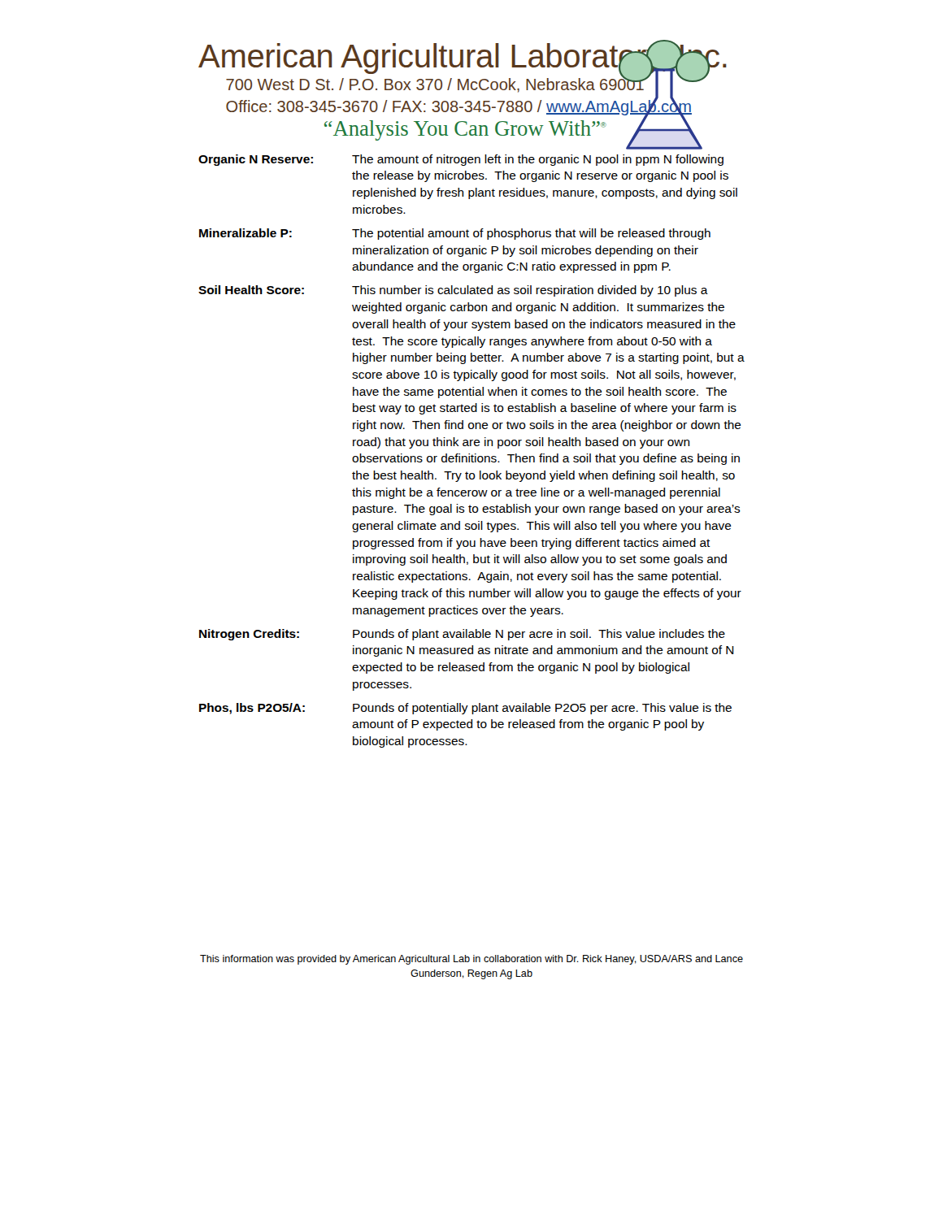American Agricultural Laboratory, Inc.
700 West D St. / P.O. Box 370 / McCook, Nebraska 69001
Office: 308-345-3670 / FAX: 308-345-7880 / www.AmAgLab.com
“Analysis You Can Grow With”®
Organic N Reserve:
The amount of nitrogen left in the organic N pool in ppm N following the release by microbes. The organic N reserve or organic N pool is replenished by fresh plant residues, manure, composts, and dying soil microbes.
Mineralizable P:
The potential amount of phosphorus that will be released through mineralization of organic P by soil microbes depending on their abundance and the organic C:N ratio expressed in ppm P.
Soil Health Score:
This number is calculated as soil respiration divided by 10 plus a weighted organic carbon and organic N addition. It summarizes the overall health of your system based on the indicators measured in the test. The score typically ranges anywhere from about 0-50 with a higher number being better. A number above 7 is a starting point, but a score above 10 is typically good for most soils. Not all soils, however, have the same potential when it comes to the soil health score. The best way to get started is to establish a baseline of where your farm is right now. Then find one or two soils in the area (neighbor or down the road) that you think are in poor soil health based on your own observations or definitions. Then find a soil that you define as being in the best health. Try to look beyond yield when defining soil health, so this might be a fencerow or a tree line or a well-managed perennial pasture. The goal is to establish your own range based on your area’s general climate and soil types. This will also tell you where you have progressed from if you have been trying different tactics aimed at improving soil health, but it will also allow you to set some goals and realistic expectations. Again, not every soil has the same potential. Keeping track of this number will allow you to gauge the effects of your management practices over the years.
Nitrogen Credits:
Pounds of plant available N per acre in soil. This value includes the inorganic N measured as nitrate and ammonium and the amount of N expected to be released from the organic N pool by biological processes.
Phos, lbs P2O5/A:
Pounds of potentially plant available P2O5 per acre. This value is the amount of P expected to be released from the organic P pool by biological processes.
This information was provided by American Agricultural Lab in collaboration with Dr. Rick Haney, USDA/ARS and Lance Gunderson, Regen Ag Lab